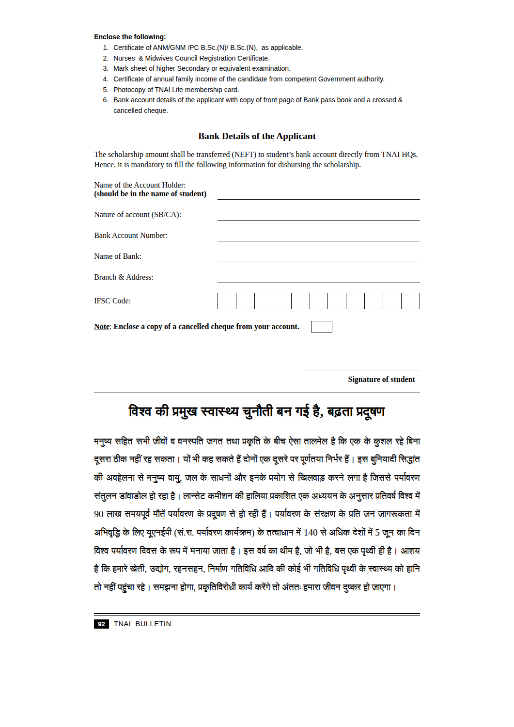Enclose the following:
Certificate of ANM/GNM /PC B.Sc.(N)/ B.Sc.(N), as applicable.
Nurses & Midwives Council Registration Certificate.
Mark sheet of higher Secondary or equivalent examination.
Certificate of annual family income of the candidate from competent Government authority.
Photocopy of TNAI Life membership card.
Bank account details of the applicant with copy of front page of Bank pass book and a crossed & cancelled cheque.
Bank Details of the Applicant
The scholarship amount shall be transferred (NEFT) to student’s bank account directly from TNAI HQs. Hence, it is mandatory to fill the following information for disbursing the scholarship.
| Name of the Account Holder: (should be in the name of student) | |
| Nature of account (SB/CA): | |
| Bank Account Number: | |
| Name of Bank: | |
| Branch & Address: | |
| IFSC Code: | |
Note: Enclose a copy of a cancelled cheque from your account.
Signature of student
विश्व की प्रमुख स्वास्थ्य चुनौती बन गई है, बढ़ता प्रदूषण
मनुष्य सहित सभी जीवों व वनस्पति जगत तथा प्रकृति के बीच ऐसा तालमेल है कि एक के कुशल रहे बिना दूसरा ठीक नहीं रह सकता। यों भी कह सकते हैं दोनों एक दूसरे पर पूर्णतया निर्भर हैं। इस बुनियादी सिद्धांत की अवहेलना से मनुष्य वायु, जल के साधनों और इनके प्रयोग से खिलवाड़ करने लगा है जिससे पर्यावरण संतुलन डांवाडोल हो रहा है। लान्सेट कमीशन की हालिया प्रकाशित एक अध्ययन के अनुसार प्रतिवर्ष विश्व में 90 लाख समयपूर्व मौतें पर्यावरण के प्रदूषण से हो रही हैं। पर्यावरण के संरक्षण के प्रति जन जागरूकता में अभिवृद्धि के लिए यूएनईपी (सं.रा. पर्यावरण कार्यक्रम) के तत्वाधान में 140 से अधिक देशों में 5 जून का दिन विश्व पर्यावरण दिवस के रूप में मनाया जाता है। इस वर्ष का थीम है, जो भी है, बस एक पृथ्वी ही है। आशय है कि हमारे खेती, उद्योग, रहनसहन, निर्माण गतिविधि आदि की कोई भी गतिविधि पृथ्वी के स्वास्थ्य को हानि तो नहीं पहुंचा रहे। समझना होगा, प्रकृतिविरोधी कार्य करेंगे तो अंततः हमारा जीवन दुष्कर हो जाएगा।
92 TNAI BULLETIN